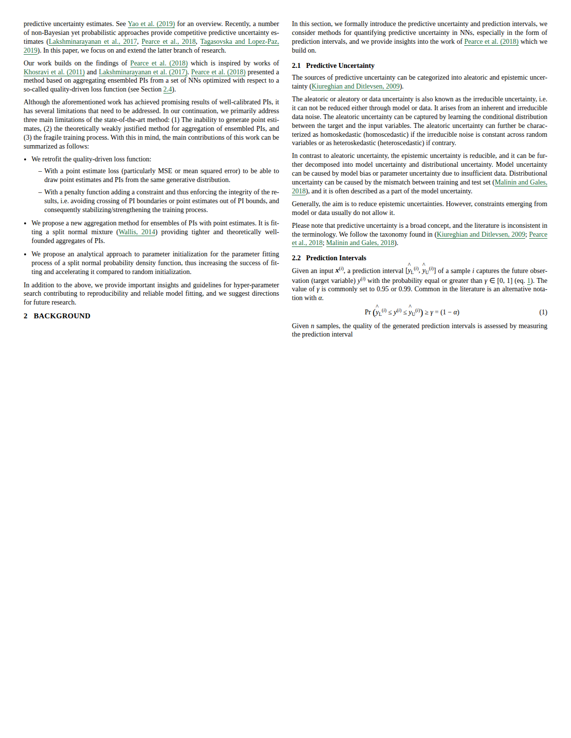predictive uncertainty estimates. See Yao et al. (2019) for an overview. Recently, a number of non-Bayesian yet probabilistic approaches provide competitive predictive uncertainty estimates (Lakshminarayanan et al., 2017, Pearce et al., 2018, Tagasovska and Lopez-Paz, 2019). In this paper, we focus on and extend the latter branch of research.
Our work builds on the findings of Pearce et al. (2018) which is inspired by works of Khosravi et al. (2011) and Lakshminarayanan et al. (2017). Pearce et al. (2018) presented a method based on aggregating ensembled PIs from a set of NNs optimized with respect to a so-called quality-driven loss function (see Section 2.4).
Although the aforementioned work has achieved promising results of well-calibrated PIs, it has several limitations that need to be addressed. In our continuation, we primarily address three main limitations of the state-of-the-art method: (1) The inability to generate point estimates, (2) the theoretically weakly justified method for aggregation of ensembled PIs, and (3) the fragile training process. With this in mind, the main contributions of this work can be summarized as follows:
We retrofit the quality-driven loss function:
With a point estimate loss (particularly MSE or mean squared error) to be able to draw point estimates and PIs from the same generative distribution.
With a penalty function adding a constraint and thus enforcing the integrity of the results, i.e. avoiding crossing of PI boundaries or point estimates out of PI bounds, and consequently stabilizing/strengthening the training process.
We propose a new aggregation method for ensembles of PIs with point estimates. It is fitting a split normal mixture (Wallis, 2014) providing tighter and theoretically well-founded aggregates of PIs.
We propose an analytical approach to parameter initialization for the parameter fitting process of a split normal probability density function, thus increasing the success of fitting and accelerating it compared to random initialization.
In addition to the above, we provide important insights and guidelines for hyper-parameter search contributing to reproducibility and reliable model fitting, and we suggest directions for future research.
2 BACKGROUND
In this section, we formally introduce the predictive uncertainty and prediction intervals, we consider methods for quantifying predictive uncertainty in NNs, especially in the form of prediction intervals, and we provide insights into the work of Pearce et al. (2018) which we build on.
2.1 Predictive Uncertainty
The sources of predictive uncertainty can be categorized into aleatoric and epistemic uncertainty (Kiureghian and Ditlevsen, 2009).
The aleatoric or aleatory or data uncertainty is also known as the irreducible uncertainty, i.e. it can not be reduced either through model or data. It arises from an inherent and irreducible data noise. The aleatoric uncertainty can be captured by learning the conditional distribution between the target and the input variables. The aleatoric uncertainty can further be characterized as homoskedastic (homoscedastic) if the irreducible noise is constant across random variables or as heteroskedastic (heteroscedastic) if contrary.
In contrast to aleatoric uncertainty, the epistemic uncertainty is reducible, and it can be further decomposed into model uncertainty and distributional uncertainty. Model uncertainty can be caused by model bias or parameter uncertainty due to insufficient data. Distributional uncertainty can be caused by the mismatch between training and test set (Malinin and Gales, 2018), and it is often described as a part of the model uncertainty.
Generally, the aim is to reduce epistemic uncertainties. However, constraints emerging from model or data usually do not allow it.
Please note that predictive uncertainty is a broad concept, and the literature is inconsistent in the terminology. We follow the taxonomy found in (Kiureghian and Ditlevsen, 2009; Pearce et al., 2018; Malinin and Gales, 2018).
2.2 Prediction Intervals
Given an input x(i), a prediction interval [yL(i), yU(i)] of a sample i captures the future observation (target variable) y(i) with the probability equal or greater than γ ∈ [0, 1] (eq. 1). The value of γ is commonly set to 0.95 or 0.99. Common in the literature is an alternative notation with α.
Pr (yL(i) ≤ y(i) ≤ yU(i)) ≥ γ = (1 − α)
(1)
Given n samples, the quality of the generated prediction intervals is assessed by measuring the prediction interval